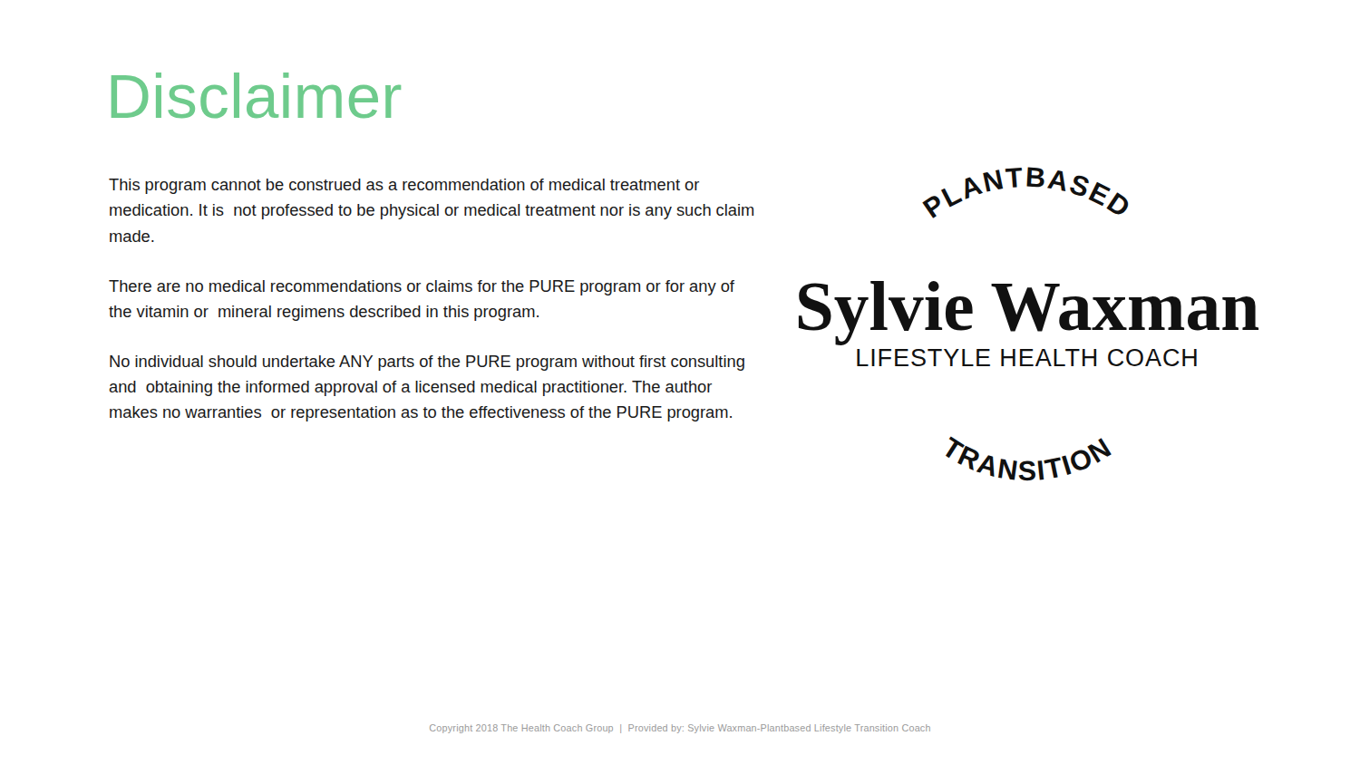Disclaimer
This program cannot be construed as a recommendation of medical treatment or medication. It is not professed to be physical or medical treatment nor is any such claim made.
There are no medical recommendations or claims for the PURE program or for any of the vitamin or mineral regimens described in this program.
No individual should undertake ANY parts of the PURE program without first consulting and obtaining the informed approval of a licensed medical practitioner. The author makes no warranties or representation as to the effectiveness of the PURE program.
PLANTBASED Sylvie Waxman LIFESTYLE HEALTH COACH TRANSITION
Copyright 2018 The Health Coach Group | Provided by: Sylvie Waxman-Plantbased Lifestyle Transition Coach